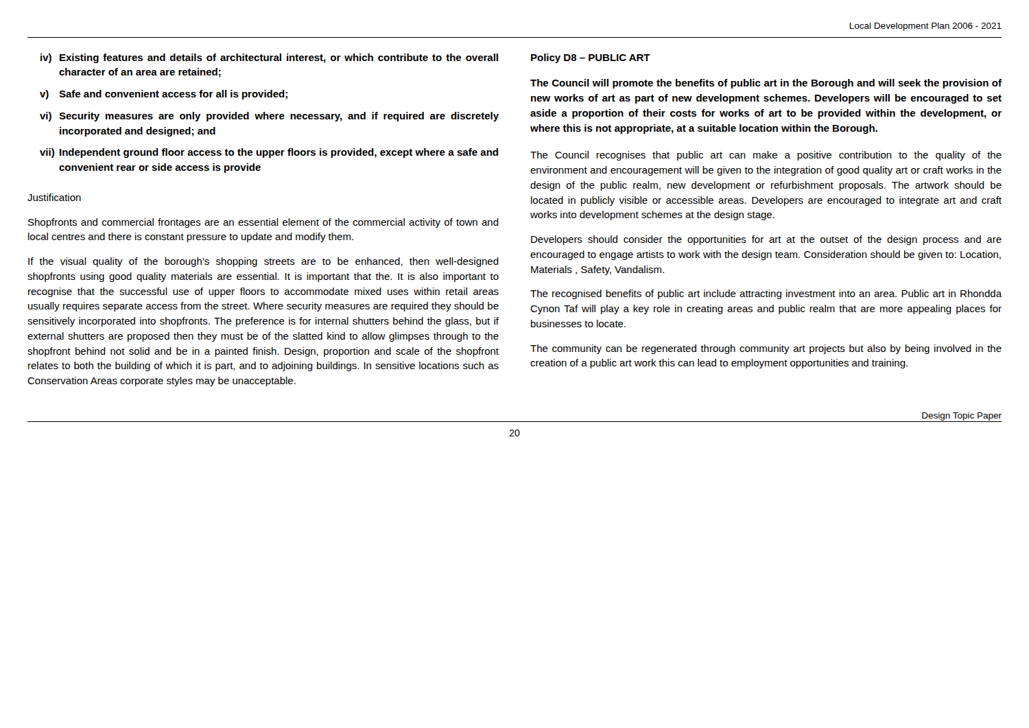Local Development Plan 2006 - 2021
iv) Existing features and details of architectural interest, or which contribute to the overall character of an area are retained;
v) Safe and convenient access for all is provided;
vi) Security measures are only provided where necessary, and if required are discretely incorporated and designed; and
vii) Independent ground floor access to the upper floors is provided, except where a safe and convenient rear or side access is provide
Justification
Shopfronts and commercial frontages are an essential element of the commercial activity of town and local centres and there is constant pressure to update and modify them.
If the visual quality of the borough’s shopping streets are to be enhanced, then well-designed shopfronts using good quality materials are essential. It is important that the. It is also important to recognise that the successful use of upper floors to accommodate mixed uses within retail areas usually requires separate access from the street. Where security measures are required they should be sensitively incorporated into shopfronts. The preference is for internal shutters behind the glass, but if external shutters are proposed then they must be of the slatted kind to allow glimpses through to the shopfront behind not solid and be in a painted finish. Design, proportion and scale of the shopfront relates to both the building of which it is part, and to adjoining buildings. In sensitive locations such as Conservation Areas corporate styles may be unacceptable.
Policy D8 – PUBLIC ART
The Council will promote the benefits of public art in the Borough and will seek the provision of new works of art as part of new development schemes. Developers will be encouraged to set aside a proportion of their costs for works of art to be provided within the development, or where this is not appropriate, at a suitable location within the Borough.
The Council recognises that public art can make a positive contribution to the quality of the environment and encouragement will be given to the integration of good quality art or craft works in the design of the public realm, new development or refurbishment proposals. The artwork should be located in publicly visible or accessible areas. Developers are encouraged to integrate art and craft works into development schemes at the design stage.
Developers should consider the opportunities for art at the outset of the design process and are encouraged to engage artists to work with the design team. Consideration should be given to: Location, Materials , Safety, Vandalism.
The recognised benefits of public art include attracting investment into an area. Public art in Rhondda Cynon Taf will play a key role in creating areas and public realm that are more appealing places for businesses to locate.
The community can be regenerated through community art projects but also by being involved in the creation of a public art work this can lead to employment opportunities and training.
Design Topic Paper
20